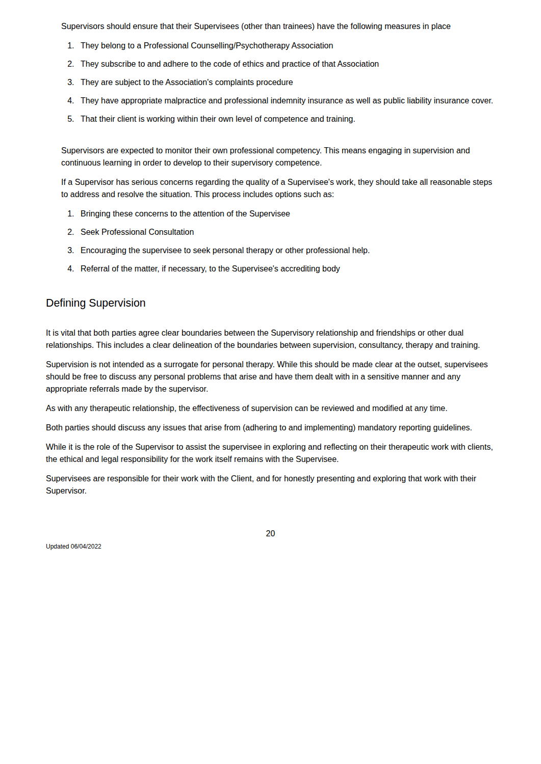Supervisors should ensure that their Supervisees (other than trainees) have the following measures in place
They belong to a Professional Counselling/Psychotherapy Association
They subscribe to and adhere to the code of ethics and practice of that Association
They are subject to the Association's complaints procedure
They have appropriate malpractice and professional indemnity insurance as well as public liability insurance cover.
That their client is working within their own level of competence and training.
Supervisors are expected to monitor their own professional competency. This means engaging in supervision and continuous learning in order to develop to their supervisory competence.
If a Supervisor has serious concerns regarding the quality of a Supervisee's work, they should take all reasonable steps to address and resolve the situation. This process includes options such as:
Bringing these concerns to the attention of the Supervisee
Seek Professional Consultation
Encouraging the supervisee to seek personal therapy or other professional help.
Referral of the matter, if necessary, to the Supervisee's accrediting body
Defining Supervision
It is vital that both parties agree clear boundaries between the Supervisory relationship and friendships or other dual relationships. This includes a clear delineation of the boundaries between supervision, consultancy, therapy and training.
Supervision is not intended as a surrogate for personal therapy. While this should be made clear at the outset, supervisees should be free to discuss any personal problems that arise and have them dealt with in a sensitive manner and any appropriate referrals made by the supervisor.
As with any therapeutic relationship, the effectiveness of supervision can be reviewed and modified at any time.
Both parties should discuss any issues that arise from (adhering to and implementing) mandatory reporting guidelines.
While it is the role of the Supervisor to assist the supervisee in exploring and reflecting on their therapeutic work with clients, the ethical and legal responsibility for the work itself remains with the Supervisee.
Supervisees are responsible for their work with the Client, and for honestly presenting and exploring that work with their Supervisor.
20
Updated 06/04/2022